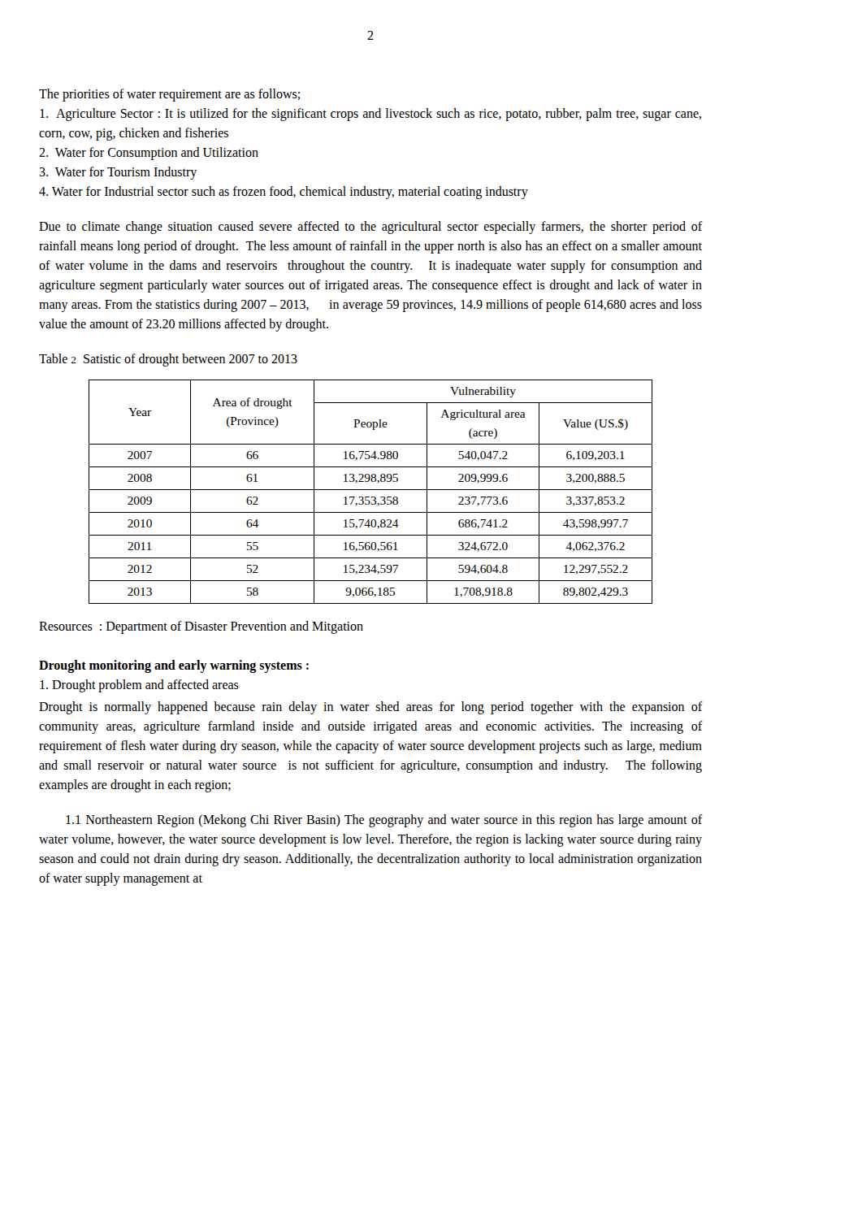2
The priorities of water requirement are as follows;
1. Agriculture Sector : It is utilized for the significant crops and livestock such as rice, potato, rubber, palm tree, sugar cane, corn, cow, pig, chicken and fisheries
2. Water for Consumption and Utilization
3. Water for Tourism Industry
4. Water for Industrial sector such as frozen food, chemical industry, material coating industry
Due to climate change situation caused severe affected to the agricultural sector especially farmers, the shorter period of rainfall means long period of drought. The less amount of rainfall in the upper north is also has an effect on a smaller amount of water volume in the dams and reservoirs throughout the country. It is inadequate water supply for consumption and agriculture segment particularly water sources out of irrigated areas. The consequence effect is drought and lack of water in many areas. From the statistics during 2007 – 2013, in average 59 provinces, 14.9 millions of people 614,680 acres and loss value the amount of 23.20 millions affected by drought.
Table 2 Satistic of drought between 2007 to 2013
| Year | Area of drought (Province) | Vulnerability |
| --- | --- | --- |
| People | Agricultural area (acre) | Value (US.$) |
| 2007 | 66 | 16,754.980 | 540,047.2 | 6,109,203.1 |
| 2008 | 61 | 13,298,895 | 209,999.6 | 3,200,888.5 |
| 2009 | 62 | 17,353,358 | 237,773.6 | 3,337,853.2 |
| 2010 | 64 | 15,740,824 | 686,741.2 | 43,598,997.7 |
| 2011 | 55 | 16,560,561 | 324,672.0 | 4,062,376.2 |
| 2012 | 52 | 15,234,597 | 594,604.8 | 12,297,552.2 |
| 2013 | 58 | 9,066,185 | 1,708,918.8 | 89,802,429.3 |
Resources : Department of Disaster Prevention and Mitgation
Drought monitoring and early warning systems :
1. Drought problem and affected areas
Drought is normally happened because rain delay in water shed areas for long period together with the expansion of community areas, agriculture farmland inside and outside irrigated areas and economic activities. The increasing of requirement of flesh water during dry season, while the capacity of water source development projects such as large, medium and small reservoir or natural water source is not sufficient for agriculture, consumption and industry. The following examples are drought in each region;
1.1 Northeastern Region (Mekong Chi River Basin) The geography and water source in this region has large amount of water volume, however, the water source development is low level. Therefore, the region is lacking water source during rainy season and could not drain during dry season. Additionally, the decentralization authority to local administration organization of water supply management at